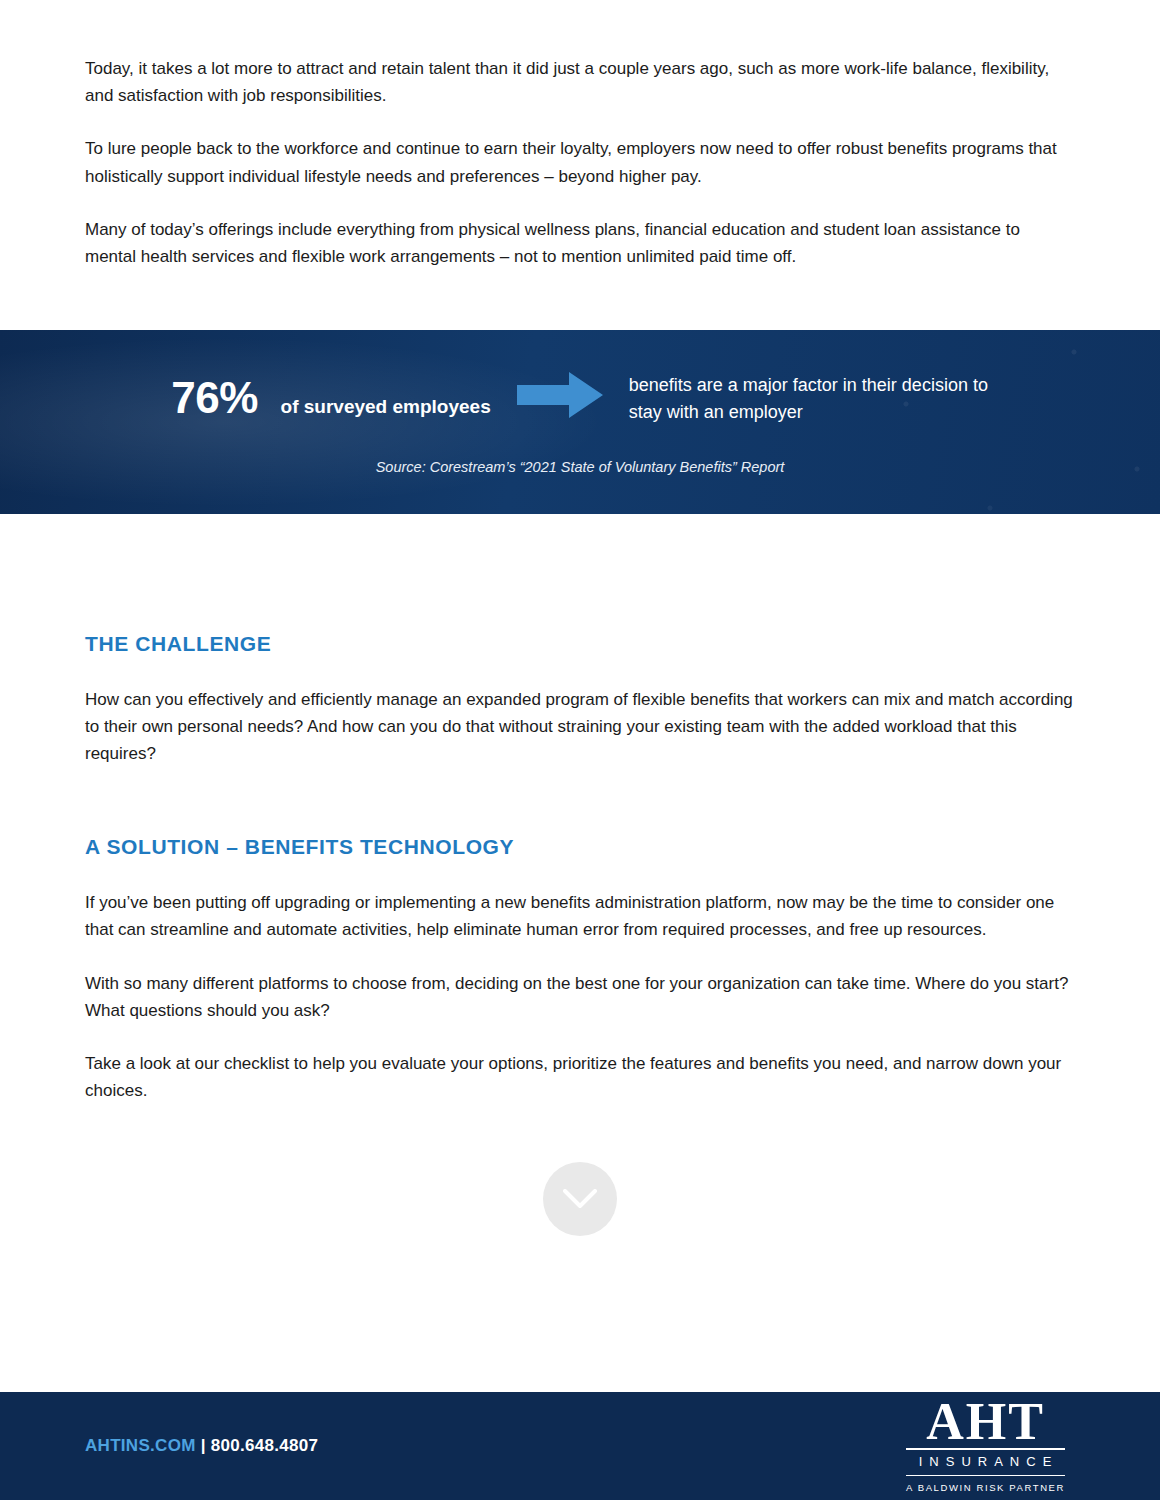Today, it takes a lot more to attract and retain talent than it did just a couple years ago, such as more work-life balance, flexibility, and satisfaction with job responsibilities.
To lure people back to the workforce and continue to earn their loyalty, employers now need to offer robust benefits programs that holistically support individual lifestyle needs and preferences – beyond higher pay.
Many of today’s offerings include everything from physical wellness plans, financial education and student loan assistance to mental health services and flexible work arrangements – not to mention unlimited paid time off.
76% of surveyed employees
benefits are a major factor in their decision to stay with an employer
Source: Corestream’s “2021 State of Voluntary Benefits” Report
The Challenge
How can you effectively and efficiently manage an expanded program of flexible benefits that workers can mix and match according to their own personal needs? And how can you do that without straining your existing team with the added workload that this requires?
A Solution – Benefits Technology
If you’ve been putting off upgrading or implementing a new benefits administration platform, now may be the time to consider one that can streamline and automate activities, help eliminate human error from required processes, and free up resources.
With so many different platforms to choose from, deciding on the best one for your organization can take time. Where do you start? What questions should you ask?
Take a look at our checklist to help you evaluate your options, prioritize the features and benefits you need, and narrow down your choices.
AHTINS.COM | 800.648.4807
AHT
INSURANCE
A BALDWIN RISK PARTNER